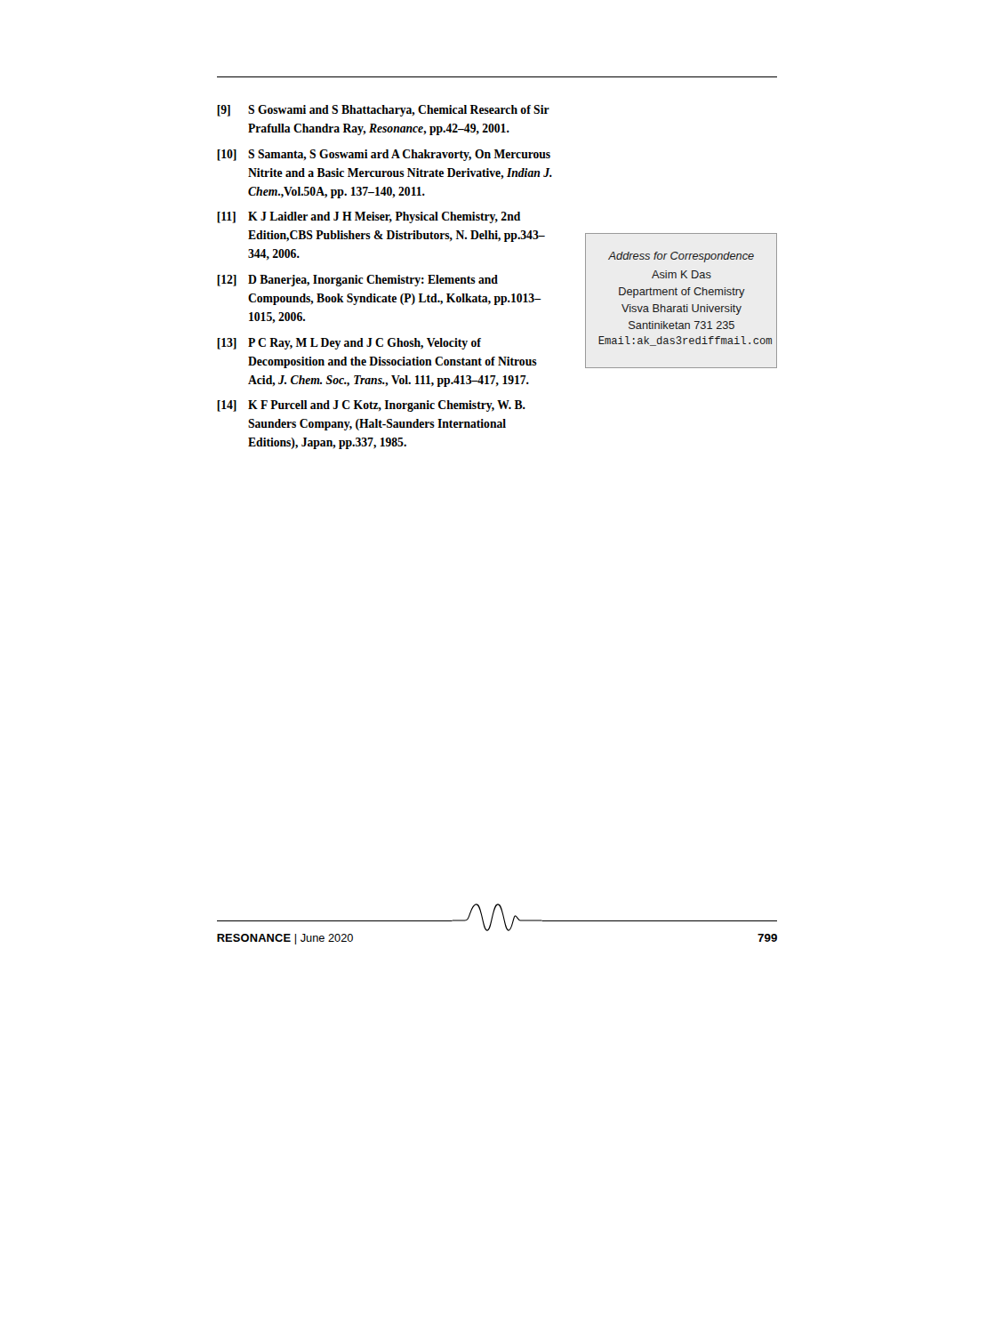[9] S Goswami and S Bhattacharya, Chemical Research of Sir Prafulla Chandra Ray, Resonance, pp.42–49, 2001.
[10] S Samanta, S Goswami ard A Chakravorty, On Mercurous Nitrite and a Basic Mercurous Nitrate Derivative, Indian J. Chem.,Vol.50A, pp. 137–140, 2011.
[11] K J Laidler and J H Meiser, Physical Chemistry, 2nd Edition,CBS Publishers & Distributors, N. Delhi, pp.343–344, 2006.
[12] D Banerjea, Inorganic Chemistry: Elements and Compounds, Book Syndicate (P) Ltd., Kolkata, pp.1013–1015, 2006.
[13] P C Ray, M L Dey and J C Ghosh, Velocity of Decomposition and the Dissociation Constant of Nitrous Acid, J. Chem. Soc., Trans., Vol. 111, pp.413–417, 1917.
[14] K F Purcell and J C Kotz, Inorganic Chemistry, W. B. Saunders Company, (Halt-Saunders International Editions), Japan, pp.337, 1985.
Address for Correspondence
Asim K Das
Department of Chemistry
Visva Bharati University
Santiniketan 731 235
Email:ak_das3rediffmail.com
RESONANCE | June 2020
799